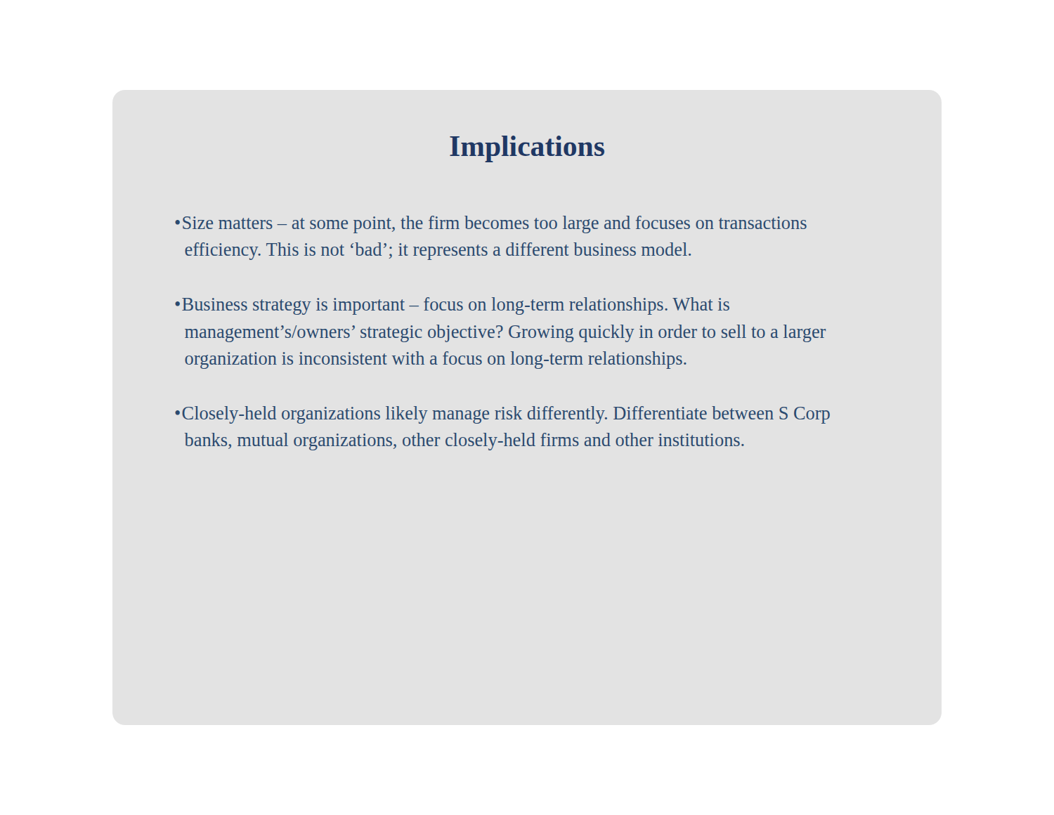Implications
Size matters – at some point, the firm becomes too large and focuses on transactions efficiency. This is not ‘bad’; it represents a different business model.
Business strategy is important – focus on long-term relationships. What is management’s/owners’ strategic objective? Growing quickly in order to sell to a larger organization is inconsistent with a focus on long-term relationships.
Closely-held organizations likely manage risk differently. Differentiate between S Corp banks, mutual organizations, other closely-held firms and other institutions.